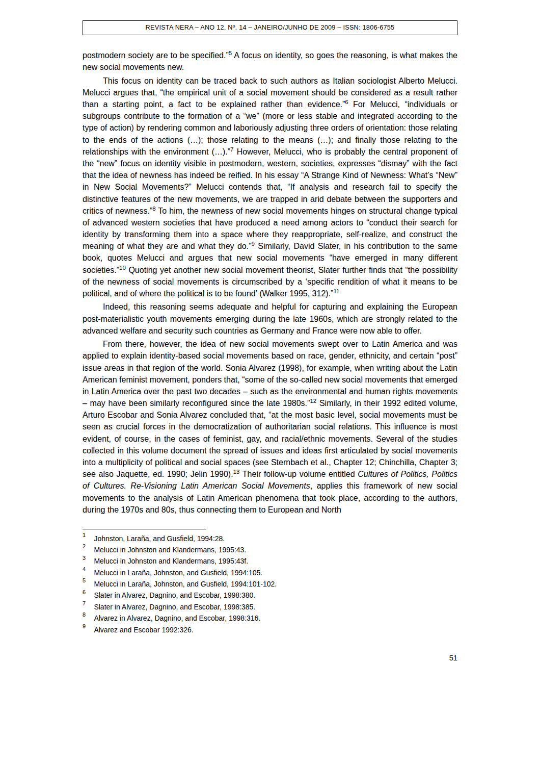REVISTA NERA – ANO 12, Nº. 14 – JANEIRO/JUNHO DE 2009 – ISSN: 1806-6755
postmodern society are to be specified.”5 A focus on identity, so goes the reasoning, is what makes the new social movements new.
This focus on identity can be traced back to such authors as Italian sociologist Alberto Melucci. Melucci argues that, “the empirical unit of a social movement should be considered as a result rather than a starting point, a fact to be explained rather than evidence.”6 For Melucci, “individuals or subgroups contribute to the formation of a “we” (more or less stable and integrated according to the type of action) by rendering common and laboriously adjusting three orders of orientation: those relating to the ends of the actions (…); those relating to the means (…); and finally those relating to the relationships with the environment (…).”7 However, Melucci, who is probably the central proponent of the “new” focus on identity visible in postmodern, western, societies, expresses “dismay” with the fact that the idea of newness has indeed be reified. In his essay “A Strange Kind of Newness: What’s “New” in New Social Movements?” Melucci contends that, “If analysis and research fail to specify the distinctive features of the new movements, we are trapped in arid debate between the supporters and critics of newness.”8 To him, the newness of new social movements hinges on structural change typical of advanced western societies that have produced a need among actors to “conduct their search for identity by transforming them into a space where they reappropriate, self-realize, and construct the meaning of what they are and what they do.”9 Similarly, David Slater, in his contribution to the same book, quotes Melucci and argues that new social movements “have emerged in many different societies.”10 Quoting yet another new social movement theorist, Slater further finds that “the possibility of the newness of social movements is circumscribed by a ‘specific rendition of what it means to be political, and of where the political is to be found’ (Walker 1995, 312).”11
Indeed, this reasoning seems adequate and helpful for capturing and explaining the European post-materialistic youth movements emerging during the late 1960s, which are strongly related to the advanced welfare and security such countries as Germany and France were now able to offer.
From there, however, the idea of new social movements swept over to Latin America and was applied to explain identity-based social movements based on race, gender, ethnicity, and certain “post” issue areas in that region of the world. Sonia Alvarez (1998), for example, when writing about the Latin American feminist movement, ponders that, “some of the so-called new social movements that emerged in Latin America over the past two decades – such as the environmental and human rights movements – may have been similarly reconfigured since the late 1980s.”12 Similarly, in their 1992 edited volume, Arturo Escobar and Sonia Alvarez concluded that, “at the most basic level, social movements must be seen as crucial forces in the democratization of authoritarian social relations. This influence is most evident, of course, in the cases of feminist, gay, and racial/ethnic movements. Several of the studies collected in this volume document the spread of issues and ideas first articulated by social movements into a multiplicity of political and social spaces (see Sternbach et al., Chapter 12; Chinchilla, Chapter 3; see also Jaquette, ed. 1990; Jelin 1990).13 Their follow-up volume entitled Cultures of Politics, Politics of Cultures. Re-Visioning Latin American Social Movements, applies this framework of new social movements to the analysis of Latin American phenomena that took place, according to the authors, during the 1970s and 80s, thus connecting them to European and North
Johnston, Laraña, and Gusfield, 1994:28.
Melucci in Johnston and Klandermans, 1995:43.
Melucci in Johnston and Klandermans, 1995:43f.
Melucci in Laraña, Johnston, and Gusfield, 1994:105.
Melucci in Laraña, Johnston, and Gusfield, 1994:101-102.
Slater in Alvarez, Dagnino, and Escobar, 1998:380.
Slater in Alvarez, Dagnino, and Escobar, 1998:385.
Alvarez in Alvarez, Dagnino, and Escobar, 1998:316.
Alvarez and Escobar 1992:326.
51